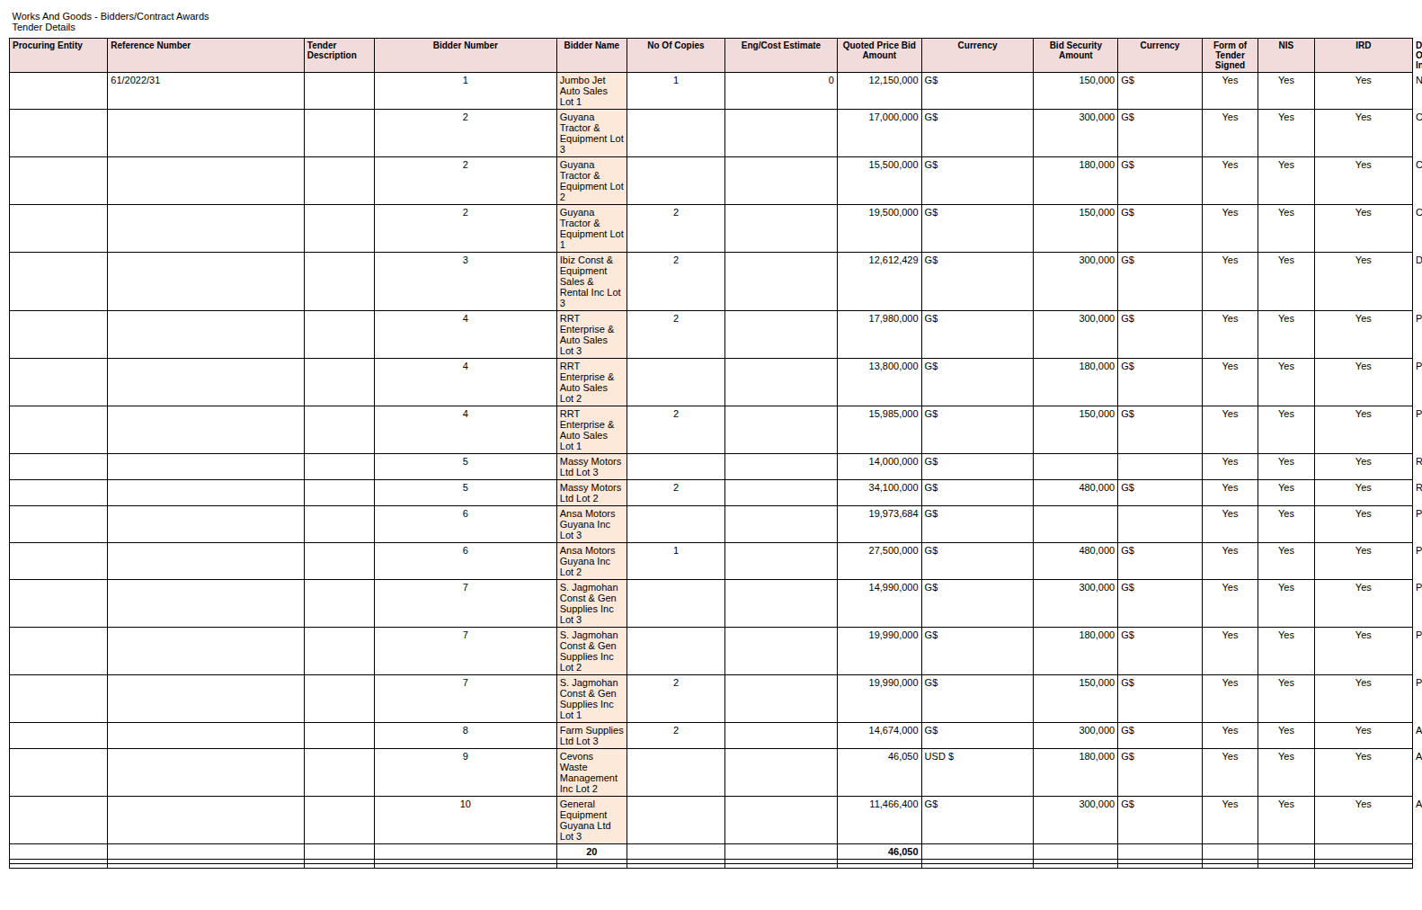| Works And Goods - Bidders/Contract Awards Tender Details | |
| --- | --- |
| Procuring Entity | Reference Number | Tender Description | Bidder Number | Bidder Name | No Of Copies | Eng/Cost Estimate | Quoted Price Bid Amount | Currency | Bid Security Amount | Currency | Form of Tender Signed | NIS | IRD | Drawn On Institution |
| | 61/2022/31 | | 1 | Jumbo Jet Auto Sales Lot 1 | 1 | 0 | 12,150,000 | G$ | 150,000 | G$ | Yes | Yes | Yes | Nafico |
| | | | 2 | Guyana Tractor & Equipment Lot 3 | | | 17,000,000 | G$ | 300,000 | G$ | Yes | Yes | Yes | Caricom |
| | | | 2 | Guyana Tractor & Equipment Lot 2 | | | 15,500,000 | G$ | 180,000 | G$ | Yes | Yes | Yes | Caricom |
| | | | 2 | Guyana Tractor & Equipment Lot 1 | 2 | | 19,500,000 | G$ | 150,000 | G$ | Yes | Yes | Yes | Caricom |
| | | | 3 | Ibiz Const & Equipment Sales & Rental Inc Lot 3 | 2 | | 12,612,429 | G$ | 300,000 | G$ | Yes | Yes | Yes | Diamond |
| | | | 4 | RRT Enterprise & Auto Sales Lot 3 | 2 | | 17,980,000 | G$ | 300,000 | G$ | Yes | Yes | Yes | Premier |
| | | | 4 | RRT Enterprise & Auto Sales Lot 2 | | | 13,800,000 | G$ | 180,000 | G$ | Yes | Yes | Yes | Premier |
| | | | 4 | RRT Enterprise & Auto Sales Lot 1 | 2 | | 15,985,000 | G$ | 150,000 | G$ | Yes | Yes | Yes | Premier |
| | | | 5 | Massy Motors Ltd Lot 3 | | | 14,000,000 | G$ | | | Yes | Yes | Yes | RBL |
| | | | 5 | Massy Motors Ltd Lot 2 | 2 | | 34,100,000 | G$ | 480,000 | G$ | Yes | Yes | Yes | RBL |
| | | | 6 | Ansa Motors Guyana Inc Lot 3 | | | 19,973,684 | G$ | | | Yes | Yes | Yes | Premier |
| | | | 6 | Ansa Motors Guyana Inc Lot 2 | 1 | | 27,500,000 | G$ | 480,000 | G$ | Yes | Yes | Yes | Premier |
| | | | 7 | S. Jagmohan Const & Gen Supplies Inc Lot 3 | | | 14,990,000 | G$ | 300,000 | G$ | Yes | Yes | Yes | Premier |
| | | | 7 | S. Jagmohan Const & Gen Supplies Inc Lot 2 | | | 19,990,000 | G$ | 180,000 | G$ | Yes | Yes | Yes | Premier |
| | | | 7 | S. Jagmohan Const & Gen Supplies Inc Lot 1 | 2 | | 19,990,000 | G$ | 150,000 | G$ | Yes | Yes | Yes | Premier |
| | | | 8 | Farm Supplies Ltd Lot 3 | 2 | | 14,674,000 | G$ | 300,000 | G$ | Yes | Yes | Yes | Assuria |
| | | | 9 | Cevons Waste Management Inc Lot 2 | | | 46,050 | USD $ | 180,000 | G$ | Yes | Yes | Yes | Assuria |
| | | | 10 | General Equipment Guyana Ltd Lot 3 | | | 11,466,400 | G$ | 300,000 | G$ | Yes | Yes | Yes | Assuria |
| | | | | 20 | | | 46,050 | | | | | | | |